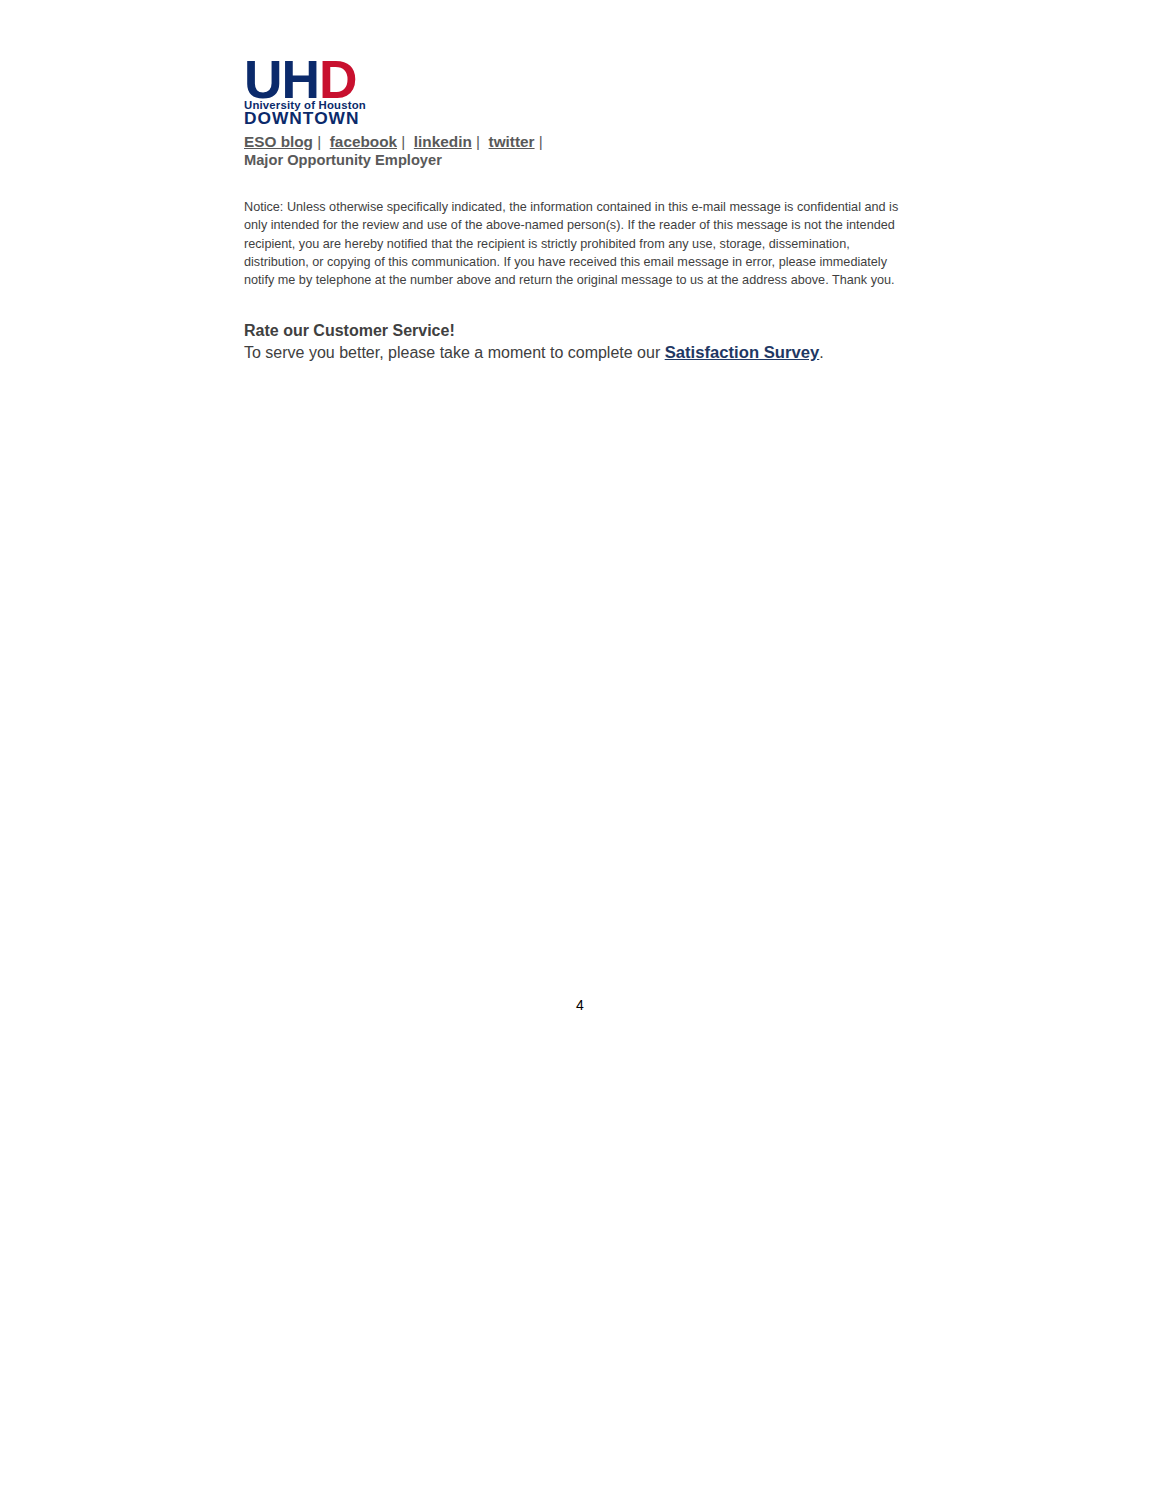UHD
University of Houston
DOWNTOWN
ESO blog | facebook | linkedin | twitter |
Major Opportunity Employer
Notice: Unless otherwise specifically indicated, the information contained in this e-mail message is confidential and is only intended for the review and use of the above-named person(s). If the reader of this message is not the intended recipient, you are hereby notified that the recipient is strictly prohibited from any use, storage, dissemination, distribution, or copying of this communication. If you have received this email message in error, please immediately notify me by telephone at the number above and return the original message to us at the address above. Thank you.
Rate our Customer Service!
To serve you better, please take a moment to complete our Satisfaction Survey.
4